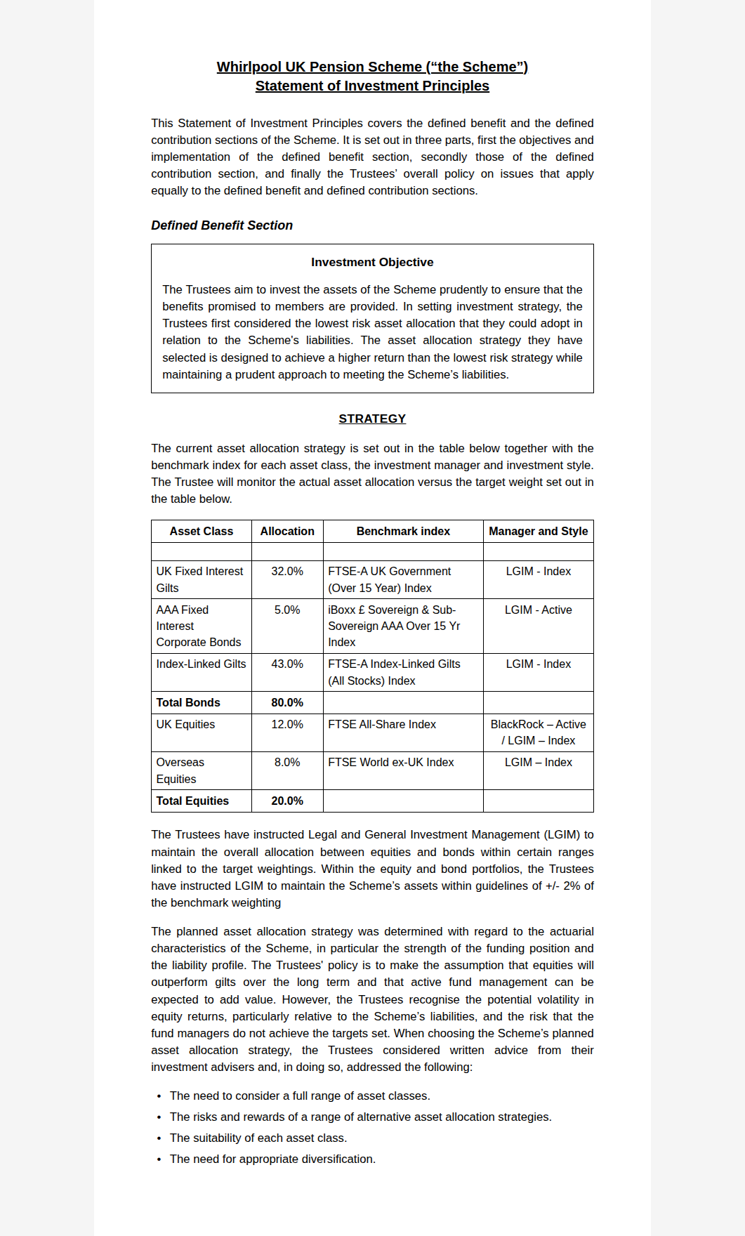Whirlpool UK Pension Scheme (“the Scheme”)
Statement of Investment Principles
This Statement of Investment Principles covers the defined benefit and the defined contribution sections of the Scheme. It is set out in three parts, first the objectives and implementation of the defined benefit section, secondly those of the defined contribution section, and finally the Trustees’ overall policy on issues that apply equally to the defined benefit and defined contribution sections.
Defined Benefit Section
Investment Objective
The Trustees aim to invest the assets of the Scheme prudently to ensure that the benefits promised to members are provided. In setting investment strategy, the Trustees first considered the lowest risk asset allocation that they could adopt in relation to the Scheme's liabilities. The asset allocation strategy they have selected is designed to achieve a higher return than the lowest risk strategy while maintaining a prudent approach to meeting the Scheme’s liabilities.
STRATEGY
The current asset allocation strategy is set out in the table below together with the benchmark index for each asset class, the investment manager and investment style. The Trustee will monitor the actual asset allocation versus the target weight set out in the table below.
| Asset Class | Allocation | Benchmark index | Manager and Style |
| --- | --- | --- | --- |
| UK Fixed Interest Gilts | 32.0% | FTSE-A UK Government (Over 15 Year) Index | LGIM - Index |
| AAA Fixed Interest Corporate Bonds | 5.0% | iBoxx £ Sovereign & Sub-Sovereign AAA Over 15 Yr Index | LGIM - Active |
| Index-Linked Gilts | 43.0% | FTSE-A Index-Linked Gilts (All Stocks) Index | LGIM - Index |
| Total Bonds | 80.0% | | |
| UK Equities | 12.0% | FTSE All-Share Index | BlackRock – Active / LGIM – Index |
| Overseas Equities | 8.0% | FTSE World ex-UK Index | LGIM – Index |
| Total Equities | 20.0% | | |
The Trustees have instructed Legal and General Investment Management (LGIM) to maintain the overall allocation between equities and bonds within certain ranges linked to the target weightings. Within the equity and bond portfolios, the Trustees have instructed LGIM to maintain the Scheme’s assets within guidelines of +/- 2% of the benchmark weighting
The planned asset allocation strategy was determined with regard to the actuarial characteristics of the Scheme, in particular the strength of the funding position and the liability profile. The Trustees' policy is to make the assumption that equities will outperform gilts over the long term and that active fund management can be expected to add value. However, the Trustees recognise the potential volatility in equity returns, particularly relative to the Scheme’s liabilities, and the risk that the fund managers do not achieve the targets set. When choosing the Scheme’s planned asset allocation strategy, the Trustees considered written advice from their investment advisers and, in doing so, addressed the following:
The need to consider a full range of asset classes.
The risks and rewards of a range of alternative asset allocation strategies.
The suitability of each asset class.
The need for appropriate diversification.